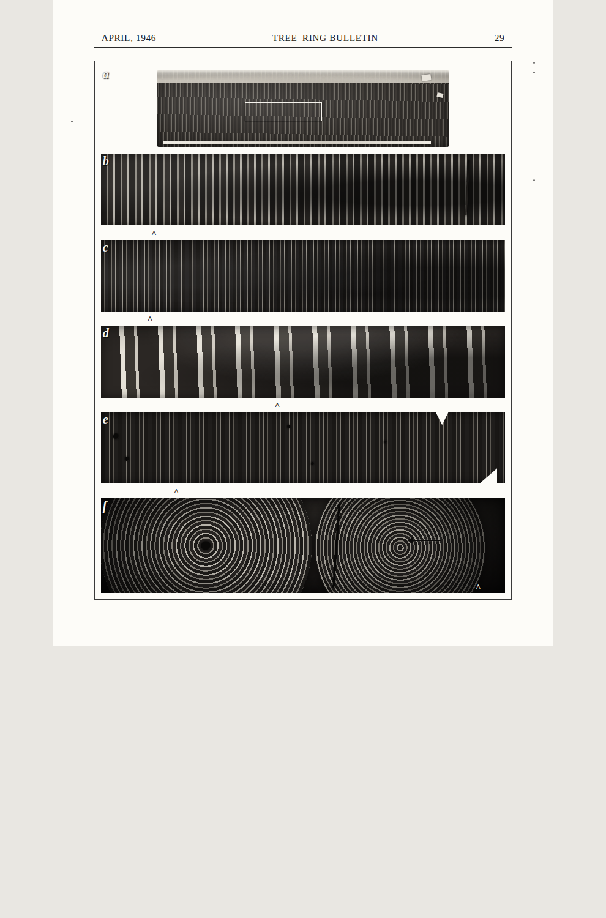APRIL, 1946 TREE–RING BULLETIN 29
a
b
^
c
^
d
^
e
^
f
^